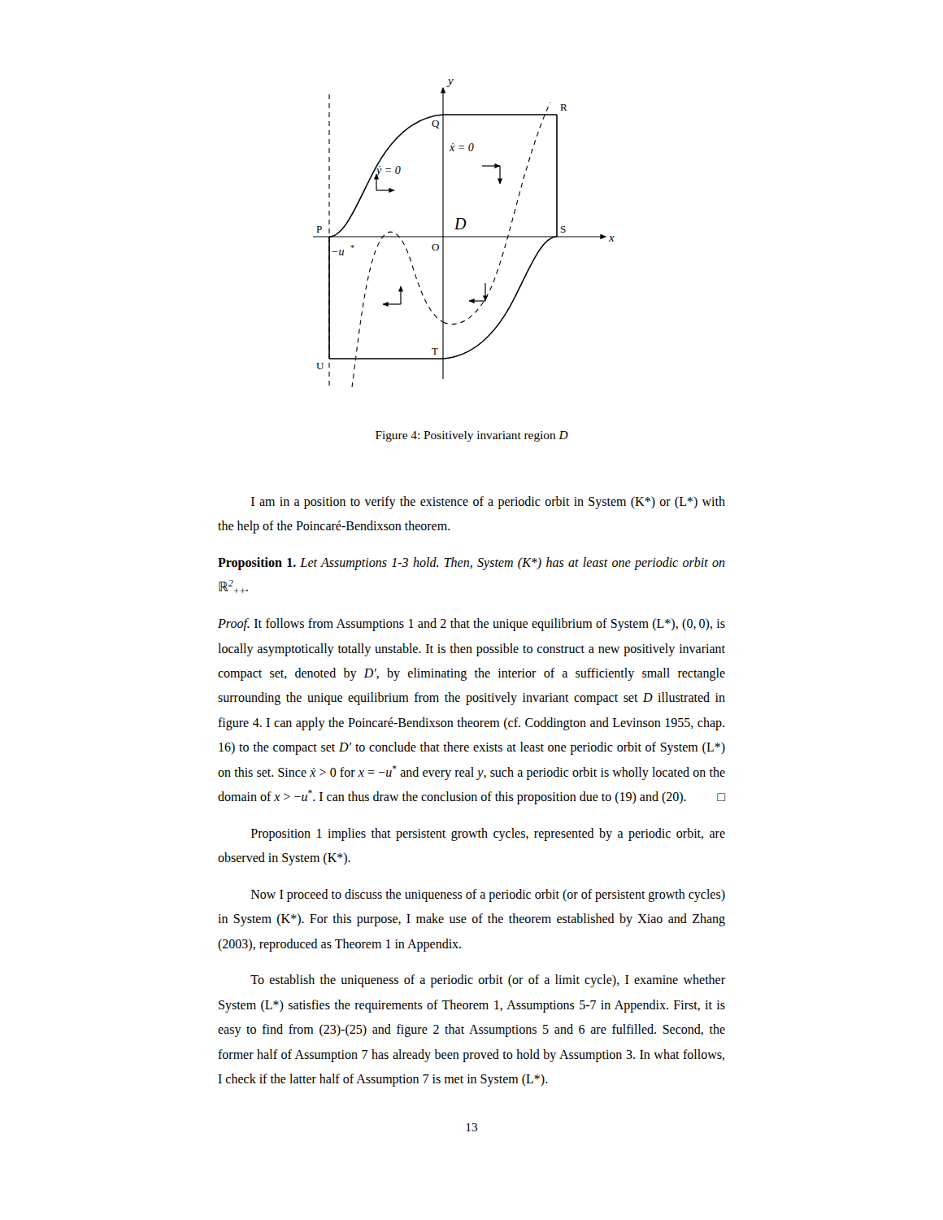y x Q R P S T U O −u * D ẋ = 0 ẏ = 0
Figure 4: Positively invariant region D
I am in a position to verify the existence of a periodic orbit in System (K*) or (L*) with the help of the Poincaré-Bendixson theorem.
Proposition 1. Let Assumptions 1-3 hold. Then, System (K*) has at least one periodic orbit on ℝ2++.
Proof. It follows from Assumptions 1 and 2 that the unique equilibrium of System (L*), (0, 0), is locally asymptotically totally unstable. It is then possible to construct a new positively invariant compact set, denoted by D′, by eliminating the interior of a sufficiently small rectangle surrounding the unique equilibrium from the positively invariant compact set D illustrated in figure 4. I can apply the Poincaré-Bendixson theorem (cf. Coddington and Levinson 1955, chap. 16) to the compact set D′ to conclude that there exists at least one periodic orbit of System (L*) on this set. Since ẋ > 0 for x = −u* and every real y, such a periodic orbit is wholly located on the domain of x > −u*. I can thus draw the conclusion of this proposition due to (19) and (20). □
Proposition 1 implies that persistent growth cycles, represented by a periodic orbit, are observed in System (K*).
Now I proceed to discuss the uniqueness of a periodic orbit (or of persistent growth cycles) in System (K*). For this purpose, I make use of the theorem established by Xiao and Zhang (2003), reproduced as Theorem 1 in Appendix.
To establish the uniqueness of a periodic orbit (or of a limit cycle), I examine whether System (L*) satisfies the requirements of Theorem 1, Assumptions 5-7 in Appendix. First, it is easy to find from (23)-(25) and figure 2 that Assumptions 5 and 6 are fulfilled. Second, the former half of Assumption 7 has already been proved to hold by Assumption 3. In what follows, I check if the latter half of Assumption 7 is met in System (L*).
13